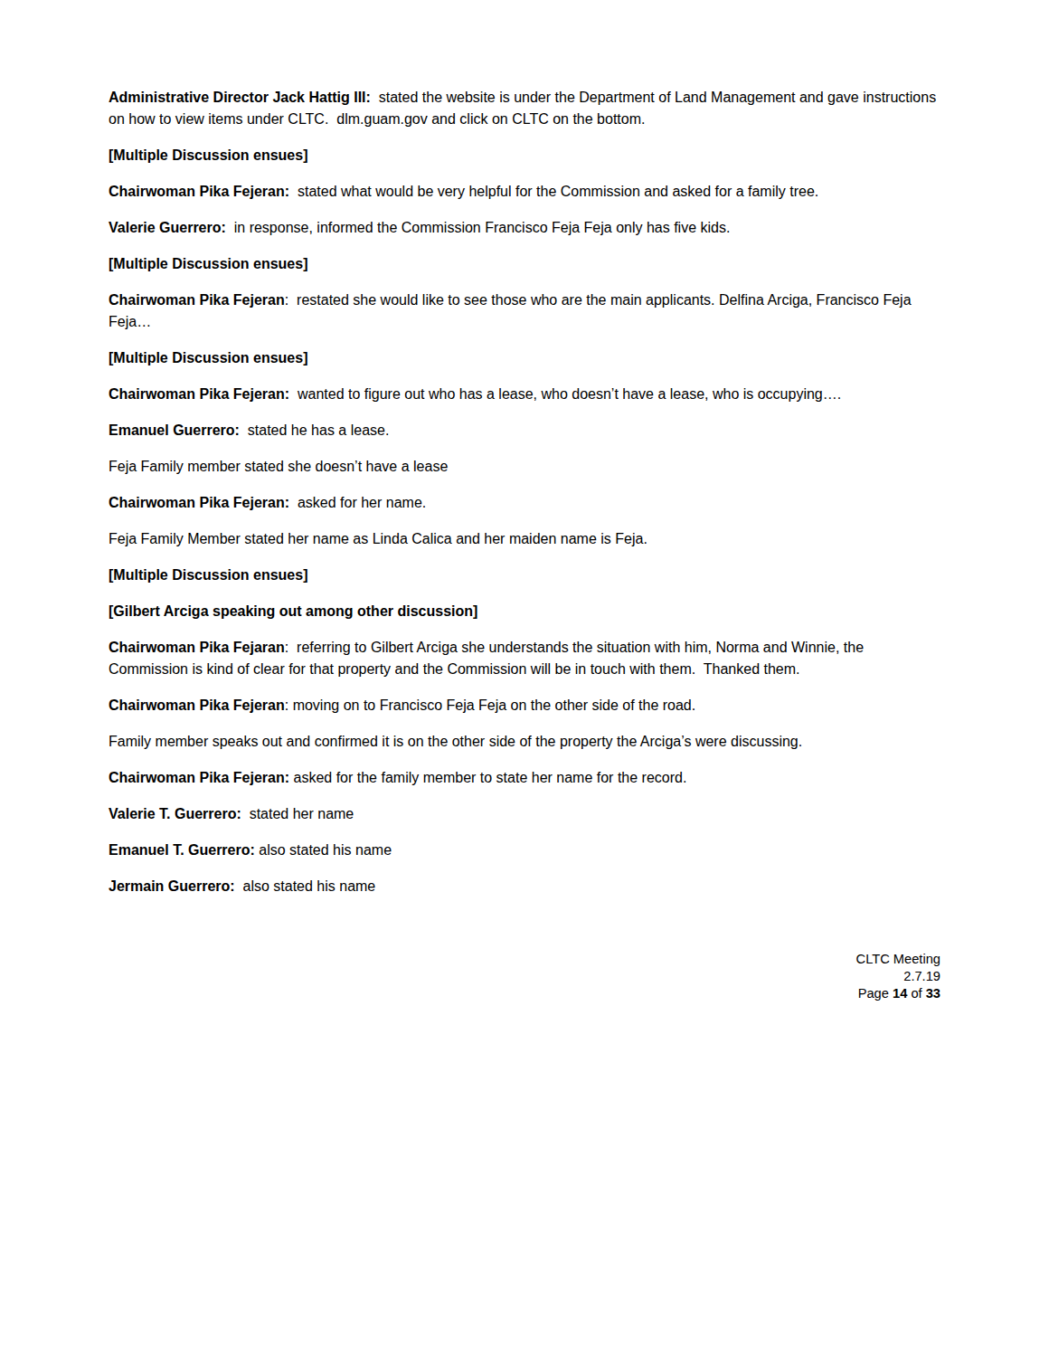Administrative Director Jack Hattig III: stated the website is under the Department of Land Management and gave instructions on how to view items under CLTC. dlm.guam.gov and click on CLTC on the bottom.
[Multiple Discussion ensues]
Chairwoman Pika Fejeran: stated what would be very helpful for the Commission and asked for a family tree.
Valerie Guerrero: in response, informed the Commission Francisco Feja Feja only has five kids.
[Multiple Discussion ensues]
Chairwoman Pika Fejeran: restated she would like to see those who are the main applicants. Delfina Arciga, Francisco Feja Feja…
[Multiple Discussion ensues]
Chairwoman Pika Fejeran: wanted to figure out who has a lease, who doesn’t have a lease, who is occupying….
Emanuel Guerrero: stated he has a lease.
Feja Family member stated she doesn’t have a lease
Chairwoman Pika Fejeran: asked for her name.
Feja Family Member stated her name as Linda Calica and her maiden name is Feja.
[Multiple Discussion ensues]
[Gilbert Arciga speaking out among other discussion]
Chairwoman Pika Fejaran: referring to Gilbert Arciga she understands the situation with him, Norma and Winnie, the Commission is kind of clear for that property and the Commission will be in touch with them. Thanked them.
Chairwoman Pika Fejeran: moving on to Francisco Feja Feja on the other side of the road.
Family member speaks out and confirmed it is on the other side of the property the Arciga’s were discussing.
Chairwoman Pika Fejeran: asked for the family member to state her name for the record.
Valerie T. Guerrero: stated her name
Emanuel T. Guerrero: also stated his name
Jermain Guerrero: also stated his name
CLTC Meeting
2.7.19
Page 14 of 33